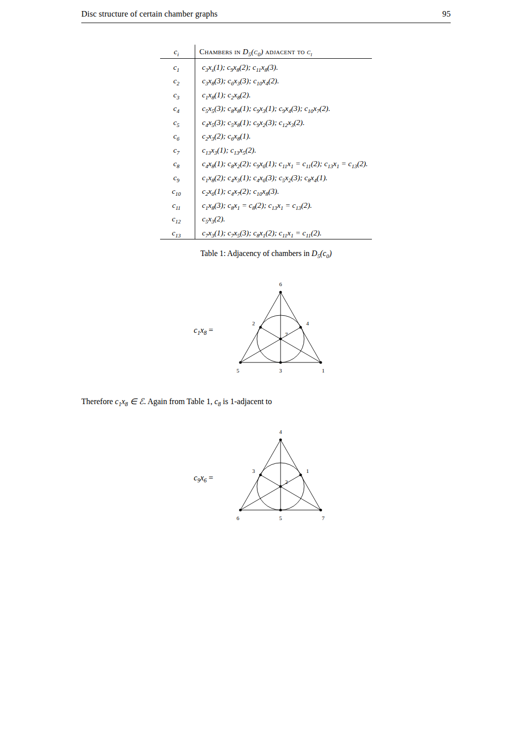Disc structure of certain chamber graphs 95
Table 1: Adjacency of chambers in D 5 (c 0 )
| c i | Chambers in D 5 (c 0 ) adjacent to c i |
| --- | --- |
| c 1 | c 3 x s (1); c 9 x 8 (2); c 11 x 8 (3). |
| c 2 | c 3 x 8 (3); c 6 x 3 (3); c 10 x 4 (2). |
| c 3 | c 1 x 8 (1); c 2 x 8 (2). |
| c 4 | c 5 x 5 (3); c 8 x 8 (1); c 9 x 3 (1); c 9 x 4 (3); c 10 x 7 (2). |
| c 5 | c 4 x 5 (3); c 5 x 8 (1); c 9 x 2 (3); c 12 x 3 (2). |
| c 6 | c 2 x 3 (2); c 6 x 8 (1). |
| c 7 | c 13 x 3 (1); c 13 x 5 (2). |
| c 8 | c 4 x 8 (1); c 8 x 2 (2); c 9 x 6 (1); c 11 x 1 = c 11 (2); c 13 x 1 = c 13 (2). |
| c 9 | c 1 x 8 (2); c 4 x 3 (1); c 4 x 6 (3); c 5 x 2 (3); c 8 x 4 (1). |
| c 10 | c 2 x 6 (1); c 4 x 7 (2); c 10 x 8 (3). |
| c 11 | c 1 x 8 (3); c 8 x 1 = c 8 (2); c 13 x 1 = c 13 (2). |
| c 12 | c 5 x 3 (2). |
| c 13 | c 7 x 3 (1); c 7 x 5 (3); c 8 x 1 (2); c 11 x 1 = c 11 (2). |
c1x8 =
6 2 4 7 5 3 1
Therefore c1x8 ∈ ℰ. Again from Table 1, c8 is 1-adjacent to
c9x6 =
4 3 1 2 6 5 7